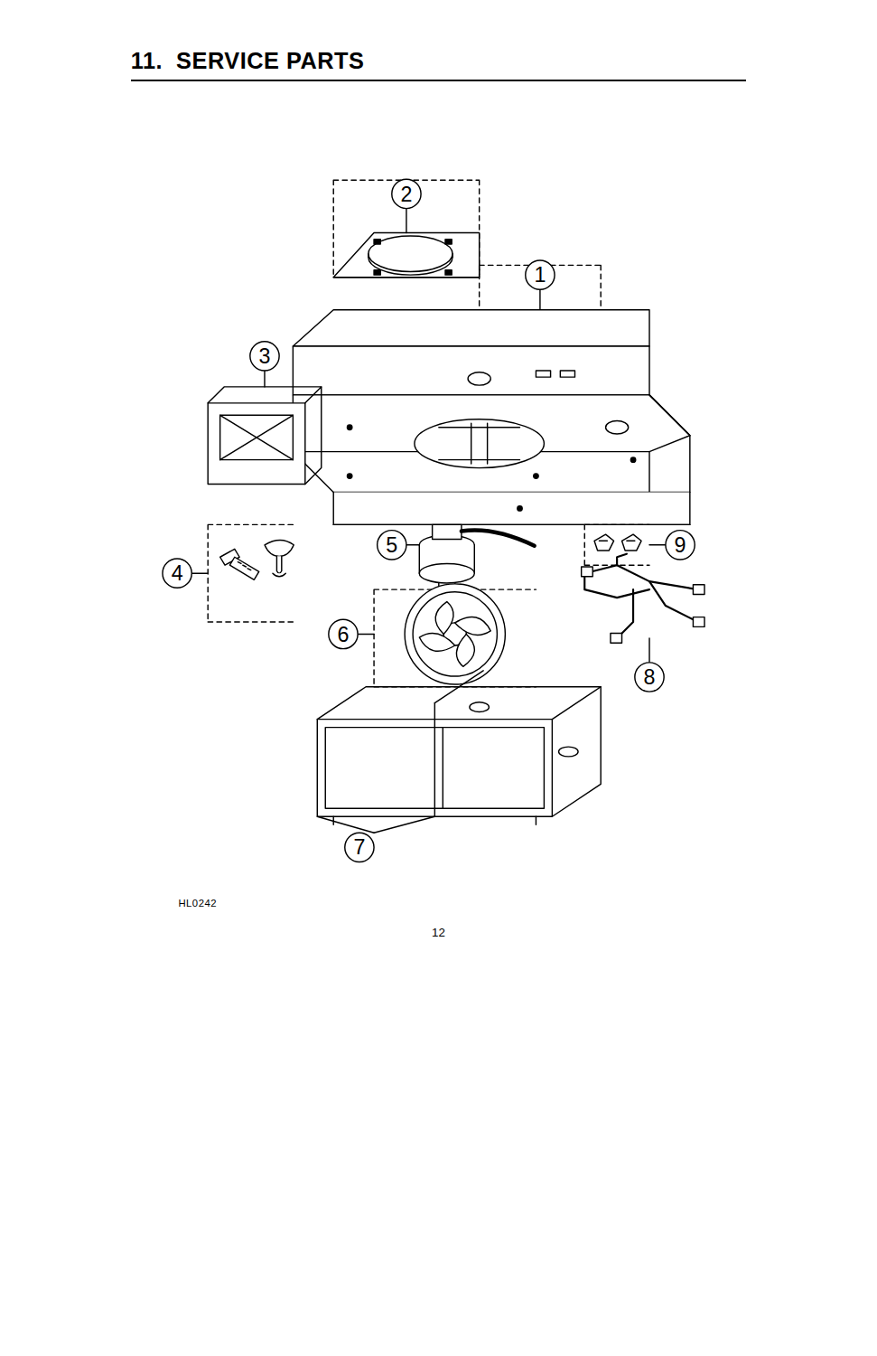11. SERVICE PARTS
2 1 3 4 5 6 9 8 7
HL0242
12